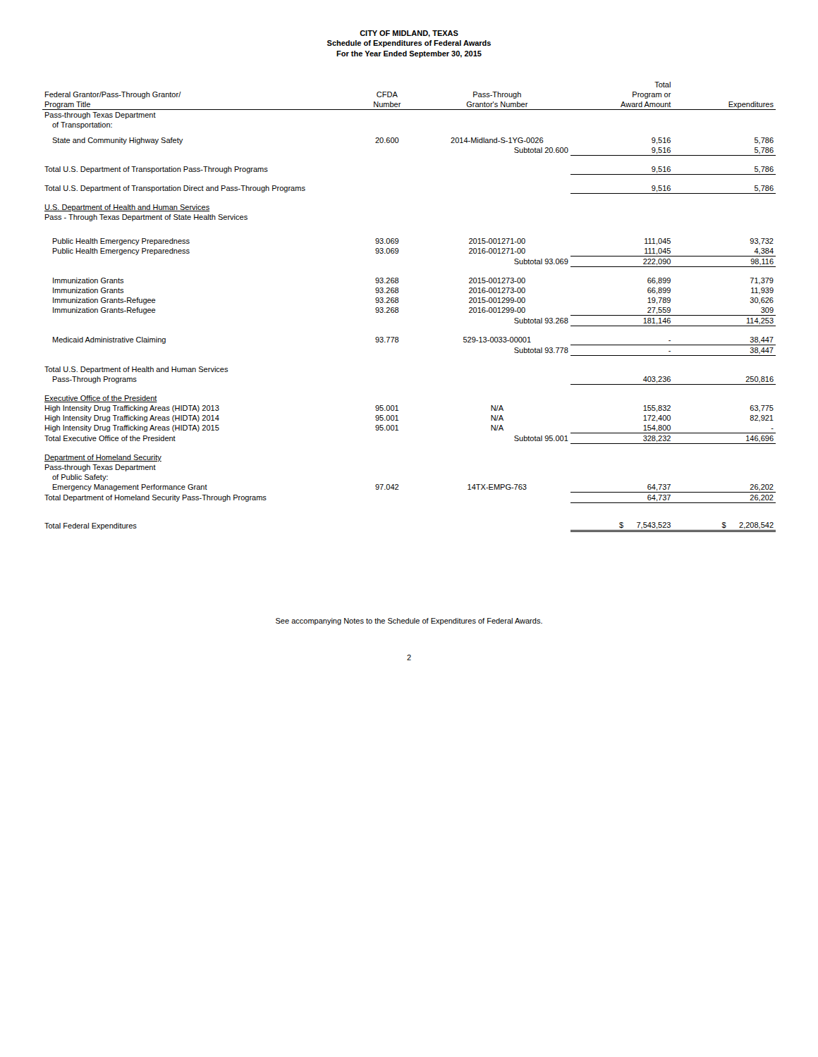CITY OF MIDLAND, TEXAS
Schedule of Expenditures of Federal Awards
For the Year Ended September 30, 2015
| | | | Total | |
| --- | --- | --- | --- | --- |
| Federal Grantor/Pass-Through Grantor/ | CFDA | Pass-Through | Program or | |
| Program Title | Number | Grantor's Number | Award Amount | Expenditures |
| Pass-through Texas Department | | | | |
| of Transportation: | | | | |
| State and Community Highway Safety | 20.600 | 2014-Midland-S-1YG-0026 | 9,516 | 5,786 |
| | | Subtotal 20.600 | 9,516 | 5,786 |
| Total U.S. Department of Transportation Pass-Through Programs | | | 9,516 | 5,786 |
| Total U.S. Department of Transportation Direct and Pass-Through Programs | | | 9,516 | 5,786 |
| U.S. Department of Health and Human Services | | | | |
| Pass - Through Texas Department of State Health Services | | | | |
| Public Health Emergency Preparedness | 93.069 | 2015-001271-00 | 111,045 | 93,732 |
| Public Health Emergency Preparedness | 93.069 | 2016-001271-00 | 111,045 | 4,384 |
| | | Subtotal 93.069 | 222,090 | 98,116 |
| Immunization Grants | 93.268 | 2015-001273-00 | 66,899 | 71,379 |
| Immunization Grants | 93.268 | 2016-001273-00 | 66,899 | 11,939 |
| Immunization Grants-Refugee | 93.268 | 2015-001299-00 | 19,789 | 30,626 |
| Immunization Grants-Refugee | 93.268 | 2016-001299-00 | 27,559 | 309 |
| | | Subtotal 93.268 | 181,146 | 114,253 |
| Medicaid Administrative Claiming | 93.778 | 529-13-0033-00001 | - | 38,447 |
| | | Subtotal 93.778 | - | 38,447 |
| Total U.S. Department of Health and Human Services | | | | |
| Pass-Through Programs | | | 403,236 | 250,816 |
| Executive Office of the President | | | | |
| High Intensity Drug Trafficking Areas (HIDTA) 2013 | 95.001 | N/A | 155,832 | 63,775 |
| High Intensity Drug Trafficking Areas (HIDTA) 2014 | 95.001 | N/A | 172,400 | 82,921 |
| High Intensity Drug Trafficking Areas (HIDTA) 2015 | 95.001 | N/A | 154,800 | - |
| Total Executive Office of the President | | Subtotal 95.001 | 328,232 | 146,696 |
| Department of Homeland Security | | | | |
| Pass-through Texas Department | | | | |
| of Public Safety: | | | | |
| Emergency Management Performance Grant | 97.042 | 14TX-EMPG-763 | 64,737 | 26,202 |
| Total Department of Homeland Security Pass-Through Programs | | | 64,737 | 26,202 |
| Total Federal Expenditures | | | $ 7,543,523 | $ 2,208,542 |
See accompanying Notes to the Schedule of Expenditures of Federal Awards.
2